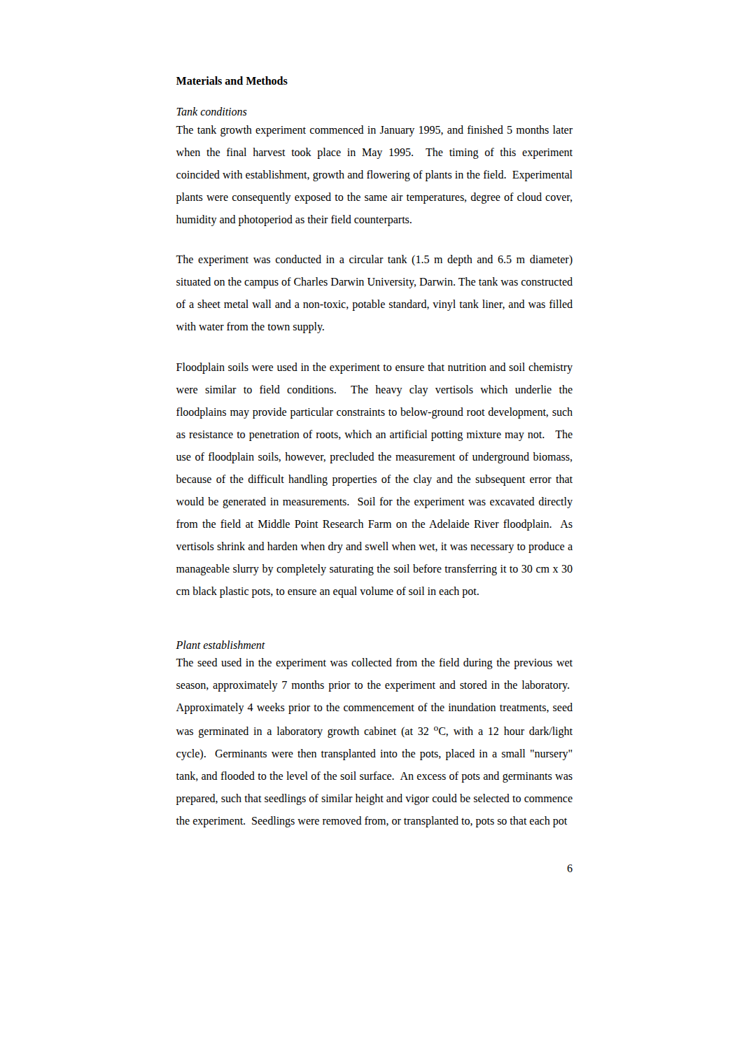Materials and Methods
Tank conditions
The tank growth experiment commenced in January 1995, and finished 5 months later when the final harvest took place in May 1995. The timing of this experiment coincided with establishment, growth and flowering of plants in the field. Experimental plants were consequently exposed to the same air temperatures, degree of cloud cover, humidity and photoperiod as their field counterparts.
The experiment was conducted in a circular tank (1.5 m depth and 6.5 m diameter) situated on the campus of Charles Darwin University, Darwin. The tank was constructed of a sheet metal wall and a non-toxic, potable standard, vinyl tank liner, and was filled with water from the town supply.
Floodplain soils were used in the experiment to ensure that nutrition and soil chemistry were similar to field conditions. The heavy clay vertisols which underlie the floodplains may provide particular constraints to below-ground root development, such as resistance to penetration of roots, which an artificial potting mixture may not. The use of floodplain soils, however, precluded the measurement of underground biomass, because of the difficult handling properties of the clay and the subsequent error that would be generated in measurements. Soil for the experiment was excavated directly from the field at Middle Point Research Farm on the Adelaide River floodplain. As vertisols shrink and harden when dry and swell when wet, it was necessary to produce a manageable slurry by completely saturating the soil before transferring it to 30 cm x 30 cm black plastic pots, to ensure an equal volume of soil in each pot.
Plant establishment
The seed used in the experiment was collected from the field during the previous wet season, approximately 7 months prior to the experiment and stored in the laboratory. Approximately 4 weeks prior to the commencement of the inundation treatments, seed was germinated in a laboratory growth cabinet (at 32 oC, with a 12 hour dark/light cycle). Germinants were then transplanted into the pots, placed in a small "nursery" tank, and flooded to the level of the soil surface. An excess of pots and germinants was prepared, such that seedlings of similar height and vigor could be selected to commence the experiment. Seedlings were removed from, or transplanted to, pots so that each pot
6